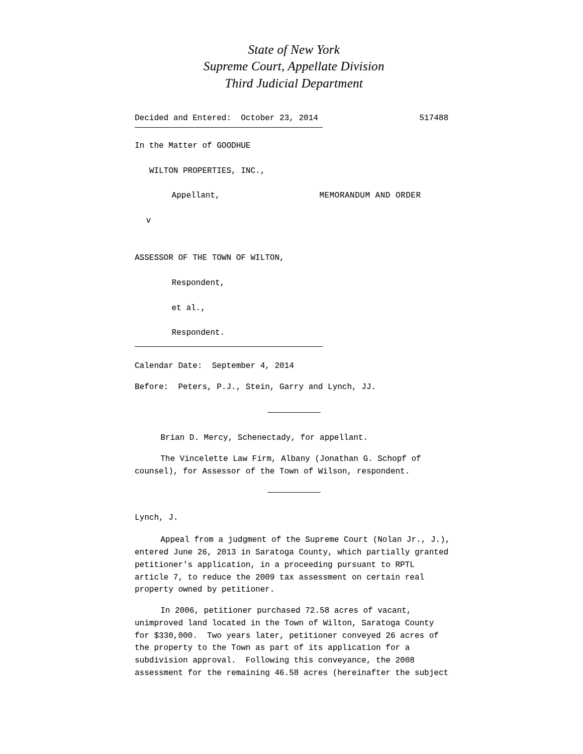State of New York Supreme Court, Appellate Division Third Judicial Department
Decided and Entered: October 23, 2014 517488
| In the Matter of GOODHUE WILTON PROPERTIES, INC., Appellant, v ASSESSOR OF THE TOWN OF WILTON, Respondent, et al., Respondent. | MEMORANDUM AND ORDER |
Calendar Date: September 4, 2014
Before: Peters, P.J., Stein, Garry and Lynch, JJ.
Brian D. Mercy, Schenectady, for appellant.
The Vincelette Law Firm, Albany (Jonathan G. Schopf of counsel), for Assessor of the Town of Wilson, respondent.
Lynch, J.
Appeal from a judgment of the Supreme Court (Nolan Jr., J.), entered June 26, 2013 in Saratoga County, which partially granted petitioner's application, in a proceeding pursuant to RPTL article 7, to reduce the 2009 tax assessment on certain real property owned by petitioner.
In 2006, petitioner purchased 72.58 acres of vacant, unimproved land located in the Town of Wilton, Saratoga County for $330,000. Two years later, petitioner conveyed 26 acres of the property to the Town as part of its application for a subdivision approval. Following this conveyance, the 2008 assessment for the remaining 46.58 acres (hereinafter the subject